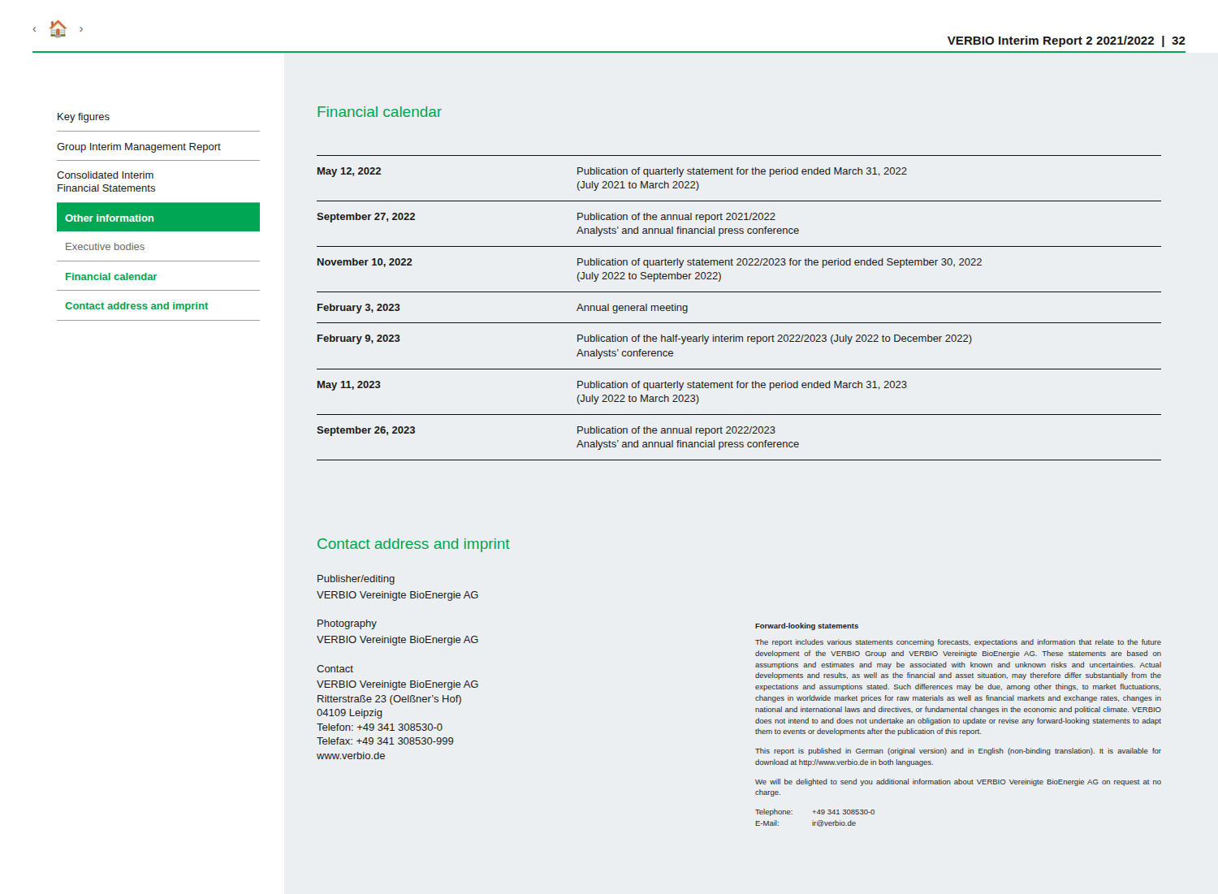‹ 🏠 ›
VERBIO Interim Report 2 2021/2022 | 32
Key figures
Group Interim Management Report
Consolidated Interim
Financial Statements
Other information
Executive bodies
Financial calendar
Contact address and imprint
Financial calendar
| May 12, 2022 | Publication of quarterly statement for the period ended March 31, 2022 (July 2021 to March 2022) |
| September 27, 2022 | Publication of the annual report 2021/2022 Analysts’ and annual financial press conference |
| November 10, 2022 | Publication of quarterly statement 2022/2023 for the period ended September 30, 2022 (July 2022 to September 2022) |
| February 3, 2023 | Annual general meeting |
| February 9, 2023 | Publication of the half-yearly interim report 2022/2023 (July 2022 to December 2022) Analysts’ conference |
| May 11, 2023 | Publication of quarterly statement for the period ended March 31, 2023 (July 2022 to March 2023) |
| September 26, 2023 | Publication of the annual report 2022/2023 Analysts’ and annual financial press conference |
Contact address and imprint
Publisher/editing
VERBIO Vereinigte BioEnergie AG
Photography
VERBIO Vereinigte BioEnergie AG
Contact
VERBIO Vereinigte BioEnergie AG
Ritterstraße 23 (Oelßner’s Hof)
04109 Leipzig
Telefon: +49 341 308530-0
Telefax: +49 341 308530-999
www.verbio.de
Forward-looking statements
The report includes various statements concerning forecasts, expectations and information that relate to the future development of the VERBIO Group and VERBIO Vereinigte BioEnergie AG. These statements are based on assumptions and estimates and may be associated with known and unknown risks and uncertainties. Actual developments and results, as well as the financial and asset situation, may therefore differ substantially from the expectations and assumptions stated. Such differences may be due, among other things, to market fluctuations, changes in worldwide market prices for raw materials as well as financial markets and exchange rates, changes in national and international laws and directives, or fundamental changes in the economic and political climate. VERBIO does not intend to and does not undertake an obligation to update or revise any forward-looking statements to adapt them to events or developments after the publication of this report.
This report is published in German (original version) and in English (non-binding translation). It is available for download at http://www.verbio.de in both languages.
We will be delighted to send you additional information about VERBIO Vereinigte BioEnergie AG on request at no charge.
Telephone:+49 341 308530-0
E-Mail: ir@verbio.de